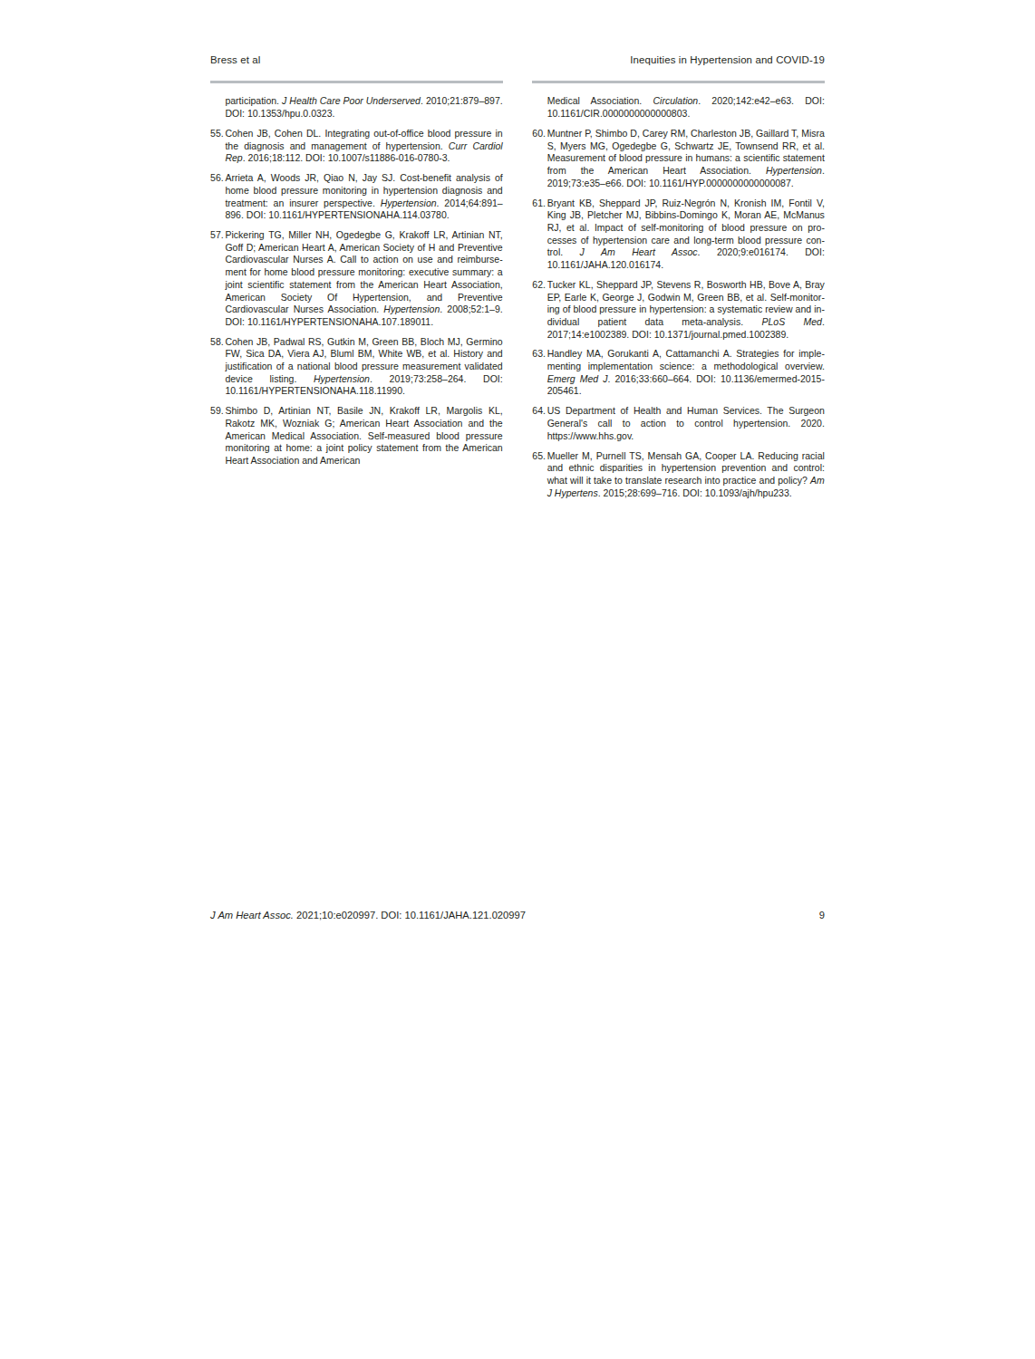Bress et al
Inequities in Hypertension and COVID-19
participation. J Health Care Poor Underserved. 2010;21:879–897. DOI: 10.1353/hpu.0.0323.
55. Cohen JB, Cohen DL. Integrating out-of-office blood pressure in the diagnosis and management of hypertension. Curr Cardiol Rep. 2016;18:112. DOI: 10.1007/s11886-016-0780-3.
56. Arrieta A, Woods JR, Qiao N, Jay SJ. Cost-benefit analysis of home blood pressure monitoring in hypertension diagnosis and treatment: an insurer perspective. Hypertension. 2014;64:891–896. DOI: 10.1161/HYPERTENSIONAHA.114.03780.
57. Pickering TG, Miller NH, Ogedegbe G, Krakoff LR, Artinian NT, Goff D; American Heart A, American Society of H and Preventive Cardiovascular Nurses A. Call to action on use and reimbursement for home blood pressure monitoring: executive summary: a joint scientific statement from the American Heart Association, American Society Of Hypertension, and Preventive Cardiovascular Nurses Association. Hypertension. 2008;52:1–9. DOI: 10.1161/HYPERTENSIONAHA.107.189011.
58. Cohen JB, Padwal RS, Gutkin M, Green BB, Bloch MJ, Germino FW, Sica DA, Viera AJ, Bluml BM, White WB, et al. History and justification of a national blood pressure measurement validated device listing. Hypertension. 2019;73:258–264. DOI: 10.1161/HYPERTENSIONAHA.118.11990.
59. Shimbo D, Artinian NT, Basile JN, Krakoff LR, Margolis KL, Rakotz MK, Wozniak G; American Heart Association and the American Medical Association. Self-measured blood pressure monitoring at home: a joint policy statement from the American Heart Association and American
Medical Association. Circulation. 2020;142:e42–e63. DOI: 10.1161/CIR.0000000000000803.
60. Muntner P, Shimbo D, Carey RM, Charleston JB, Gaillard T, Misra S, Myers MG, Ogedegbe G, Schwartz JE, Townsend RR, et al. Measurement of blood pressure in humans: a scientific statement from the American Heart Association. Hypertension. 2019;73:e35–e66. DOI: 10.1161/HYP.0000000000000087.
61. Bryant KB, Sheppard JP, Ruiz-Negrón N, Kronish IM, Fontil V, King JB, Pletcher MJ, Bibbins-Domingo K, Moran AE, McManus RJ, et al. Impact of self-monitoring of blood pressure on processes of hypertension care and long-term blood pressure control. J Am Heart Assoc. 2020;9:e016174. DOI: 10.1161/JAHA.120.016174.
62. Tucker KL, Sheppard JP, Stevens R, Bosworth HB, Bove A, Bray EP, Earle K, George J, Godwin M, Green BB, et al. Self-monitoring of blood pressure in hypertension: a systematic review and individual patient data meta-analysis. PLoS Med. 2017;14:e1002389. DOI: 10.1371/journal.pmed.1002389.
63. Handley MA, Gorukanti A, Cattamanchi A. Strategies for implementing implementation science: a methodological overview. Emerg Med J. 2016;33:660–664. DOI: 10.1136/emermed-2015-205461.
64. US Department of Health and Human Services. The Surgeon General's call to action to control hypertension. 2020. https://www.hhs.gov.
65. Mueller M, Purnell TS, Mensah GA, Cooper LA. Reducing racial and ethnic disparities in hypertension prevention and control: what will it take to translate research into practice and policy? Am J Hypertens. 2015;28:699–716. DOI: 10.1093/ajh/hpu233.
J Am Heart Assoc. 2021;10:e020997. DOI: 10.1161/JAHA.121.020997
9